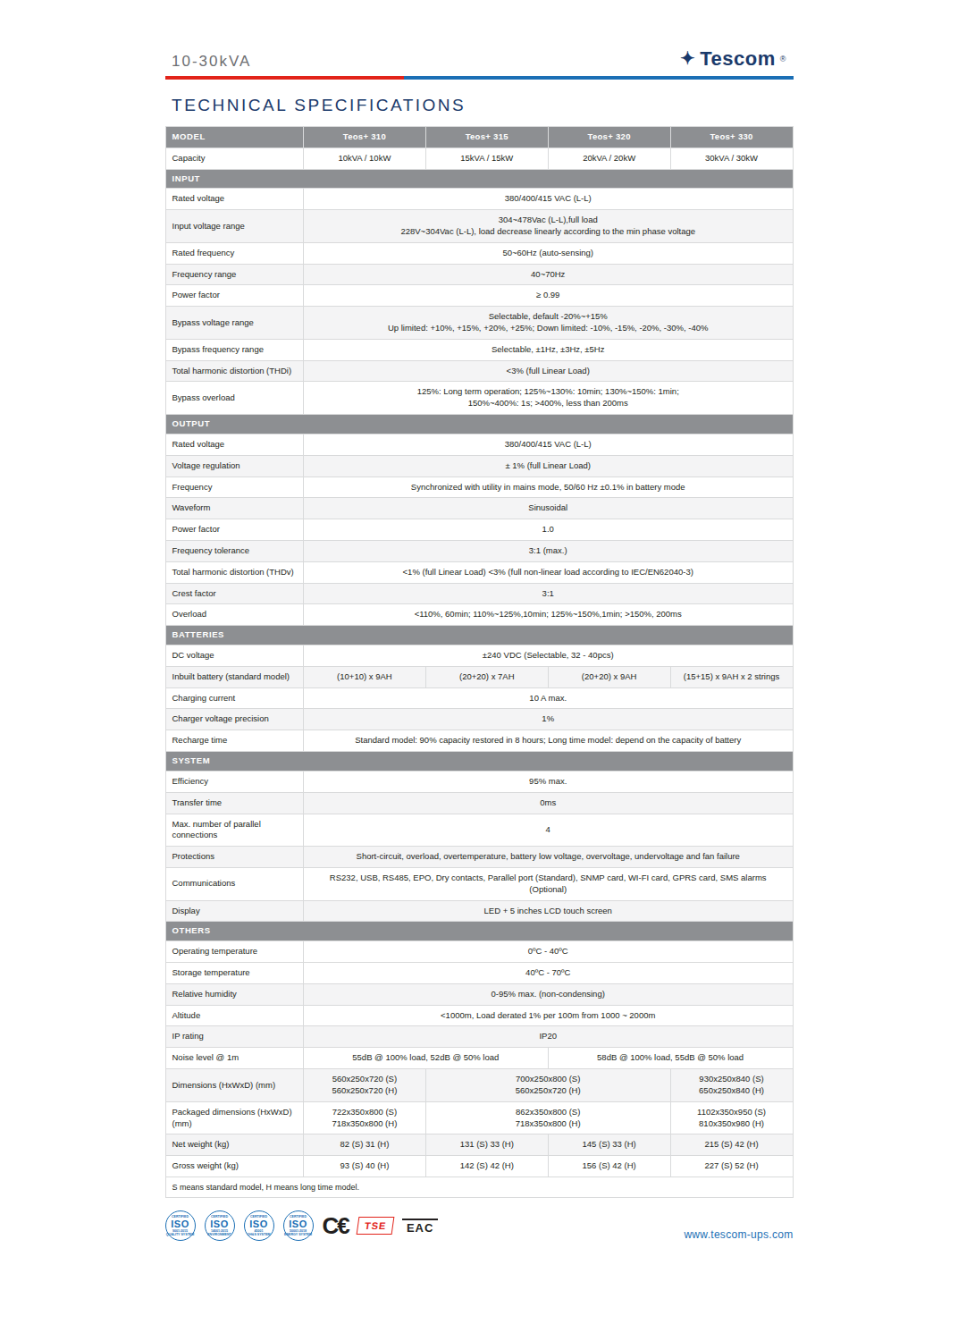10-30kVA
✦Tescom®
TECHNICAL SPECIFICATIONS
| MODEL | Teos+ 310 | Teos+ 315 | Teos+ 320 | Teos+ 330 |
| --- | --- | --- | --- | --- |
| Capacity | 10kVA / 10kW | 15kVA / 15kW | 20kVA / 20kW | 30kVA / 30kW |
| INPUT |
| Rated voltage | 380/400/415 VAC (L-L) |
| Input voltage range | 304~478Vac (L-L),full load 228V~304Vac (L-L), load decrease linearly according to the min phase voltage |
| Rated frequency | 50~60Hz (auto-sensing) |
| Frequency range | 40~70Hz |
| Power factor | ≥ 0.99 |
| Bypass voltage range | Selectable, default -20%~+15% Up limited: +10%, +15%, +20%, +25%; Down limited: -10%, -15%, -20%, -30%, -40% |
| Bypass frequency range | Selectable, ±1Hz, ±3Hz, ±5Hz |
| Total harmonic distortion (THDi) | <3% (full Linear Load) |
| Bypass overload | 125%: Long term operation; 125%~130%: 10min; 130%~150%: 1min; 150%~400%: 1s; >400%, less than 200ms |
| OUTPUT |
| Rated voltage | 380/400/415 VAC (L-L) |
| Voltage regulation | ± 1% (full Linear Load) |
| Frequency | Synchronized with utility in mains mode, 50/60 Hz ±0.1% in battery mode |
| Waveform | Sinusoidal |
| Power factor | 1.0 |
| Frequency tolerance | 3:1 (max.) |
| Total harmonic distortion (THDv) | <1% (full Linear Load) <3% (full non-linear load according to IEC/EN62040-3) |
| Crest factor | 3:1 |
| Overload | <110%, 60min; 110%~125%,10min; 125%~150%,1min; >150%, 200ms |
| BATTERIES |
| DC voltage | ±240 VDC (Selectable, 32 - 40pcs) |
| Inbuilt battery (standard model) | (10+10) x 9AH | (20+20) x 7AH | (20+20) x 9AH | (15+15) x 9AH x 2 strings |
| Charging current | 10 A max. |
| Charger voltage precision | 1% |
| Recharge time | Standard model: 90% capacity restored in 8 hours; Long time model: depend on the capacity of battery |
| SYSTEM |
| Efficiency | 95% max. |
| Transfer time | 0ms |
| Max. number of parallel connections | 4 |
| Protections | Short-circuit, overload, overtemperature, battery low voltage, overvoltage, undervoltage and fan failure |
| Communications | RS232, USB, RS485, EPO, Dry contacts, Parallel port (Standard), SNMP card, WI-FI card, GPRS card, SMS alarms (Optional) |
| Display | LED + 5 inches LCD touch screen |
| OTHERS |
| Operating temperature | 0ºC - 40ºC |
| Storage temperature | 40ºC - 70ºC |
| Relative humidity | 0-95% max. (non-condensing) |
| Altitude | <1000m, Load derated 1% per 100m from 1000 ~ 2000m |
| IP rating | IP20 |
| Noise level @ 1m | 55dB @ 100% load, 52dB @ 50% load | 58dB @ 100% load, 55dB @ 50% load |
| Dimensions (HxWxD) (mm) | 560x250x720 (S) 560x250x720 (H) | 700x250x800 (S) 560x250x720 (H) | 930x250x840 (S) 650x250x840 (H) |
| Packaged dimensions (HxWxD) (mm) | 722x350x800 (S) 718x350x800 (H) | 862x350x800 (S) 718x350x800 (H) | 1102x350x950 (S) 810x350x980 (H) |
| Net weight (kg) | 82 (S) 31 (H) | 131 (S) 33 (H) | 145 (S) 33 (H) | 215 (S) 42 (H) |
| Gross weight (kg) | 93 (S) 40 (H) | 142 (S) 42 (H) | 156 (S) 42 (H) | 227 (S) 52 (H) |
| S means standard model, H means long time model. |
CERTIFIED ISO 9001:2015 QUALITY SYSTEM
CERTIFIED ISO 14001:2015 ENVIRONMENT
CERTIFIED ISO 45001 OH&S SYSTEM
CERTIFIED ISO 50001:2018 ENERGY SYSTEM
C€
TSE
EAC
www.tescom-ups.com